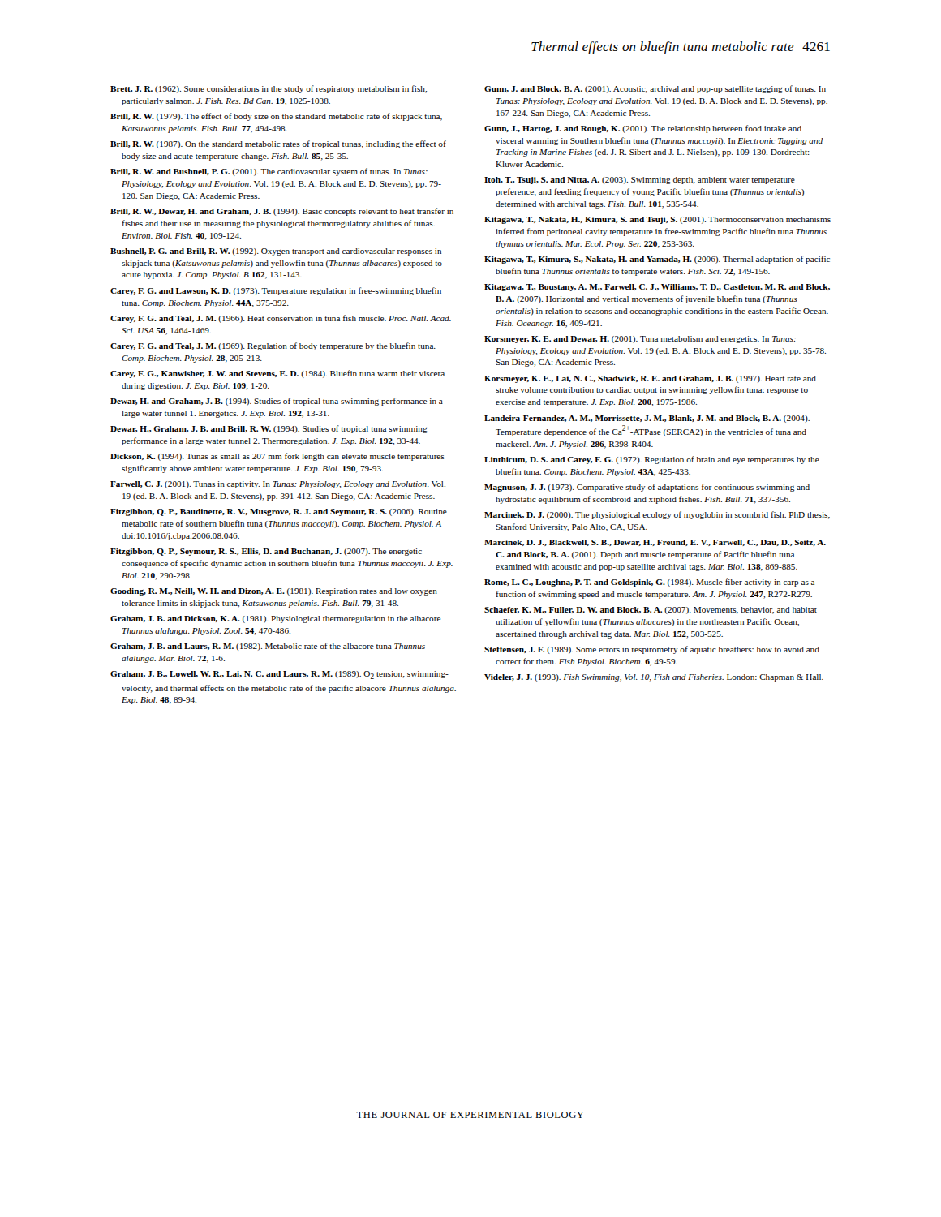Thermal effects on bluefin tuna metabolic rate 4261
Brett, J. R. (1962). Some considerations in the study of respiratory metabolism in fish, particularly salmon. J. Fish. Res. Bd Can. 19, 1025-1038.
Brill, R. W. (1979). The effect of body size on the standard metabolic rate of skipjack tuna, Katsuwonus pelamis. Fish. Bull. 77, 494-498.
Brill, R. W. (1987). On the standard metabolic rates of tropical tunas, including the effect of body size and acute temperature change. Fish. Bull. 85, 25-35.
Brill, R. W. and Bushnell, P. G. (2001). The cardiovascular system of tunas. In Tunas: Physiology, Ecology and Evolution. Vol. 19 (ed. B. A. Block and E. D. Stevens), pp. 79-120. San Diego, CA: Academic Press.
Brill, R. W., Dewar, H. and Graham, J. B. (1994). Basic concepts relevant to heat transfer in fishes and their use in measuring the physiological thermoregulatory abilities of tunas. Environ. Biol. Fish. 40, 109-124.
Bushnell, P. G. and Brill, R. W. (1992). Oxygen transport and cardiovascular responses in skipjack tuna (Katsuwonus pelamis) and yellowfin tuna (Thunnus albacares) exposed to acute hypoxia. J. Comp. Physiol. B 162, 131-143.
Carey, F. G. and Lawson, K. D. (1973). Temperature regulation in free-swimming bluefin tuna. Comp. Biochem. Physiol. 44A, 375-392.
Carey, F. G. and Teal, J. M. (1966). Heat conservation in tuna fish muscle. Proc. Natl. Acad. Sci. USA 56, 1464-1469.
Carey, F. G. and Teal, J. M. (1969). Regulation of body temperature by the bluefin tuna. Comp. Biochem. Physiol. 28, 205-213.
Carey, F. G., Kanwisher, J. W. and Stevens, E. D. (1984). Bluefin tuna warm their viscera during digestion. J. Exp. Biol. 109, 1-20.
Dewar, H. and Graham, J. B. (1994). Studies of tropical tuna swimming performance in a large water tunnel 1. Energetics. J. Exp. Biol. 192, 13-31.
Dewar, H., Graham, J. B. and Brill, R. W. (1994). Studies of tropical tuna swimming performance in a large water tunnel 2. Thermoregulation. J. Exp. Biol. 192, 33-44.
Dickson, K. (1994). Tunas as small as 207 mm fork length can elevate muscle temperatures significantly above ambient water temperature. J. Exp. Biol. 190, 79-93.
Farwell, C. J. (2001). Tunas in captivity. In Tunas: Physiology, Ecology and Evolution. Vol. 19 (ed. B. A. Block and E. D. Stevens), pp. 391-412. San Diego, CA: Academic Press.
Fitzgibbon, Q. P., Baudinette, R. V., Musgrove, R. J. and Seymour, R. S. (2006). Routine metabolic rate of southern bluefin tuna (Thunnus maccoyii). Comp. Biochem. Physiol. A doi:10.1016/j.cbpa.2006.08.046.
Fitzgibbon, Q. P., Seymour, R. S., Ellis, D. and Buchanan, J. (2007). The energetic consequence of specific dynamic action in southern bluefin tuna Thunnus maccoyii. J. Exp. Biol. 210, 290-298.
Gooding, R. M., Neill, W. H. and Dizon, A. E. (1981). Respiration rates and low oxygen tolerance limits in skipjack tuna, Katsuwonus pelamis. Fish. Bull. 79, 31-48.
Graham, J. B. and Dickson, K. A. (1981). Physiological thermoregulation in the albacore Thunnus alalunga. Physiol. Zool. 54, 470-486.
Graham, J. B. and Laurs, R. M. (1982). Metabolic rate of the albacore tuna Thunnus alalunga. Mar. Biol. 72, 1-6.
Graham, J. B., Lowell, W. R., Lai, N. C. and Laurs, R. M. (1989). O2 tension, swimming-velocity, and thermal effects on the metabolic rate of the pacific albacore Thunnus alalunga. Exp. Biol. 48, 89-94.
Gunn, J. and Block, B. A. (2001). Acoustic, archival and pop-up satellite tagging of tunas. In Tunas: Physiology, Ecology and Evolution. Vol. 19 (ed. B. A. Block and E. D. Stevens), pp. 167-224. San Diego, CA: Academic Press.
Gunn, J., Hartog, J. and Rough, K. (2001). The relationship between food intake and visceral warming in Southern bluefin tuna (Thunnus maccoyii). In Electronic Tagging and Tracking in Marine Fishes (ed. J. R. Sibert and J. L. Nielsen), pp. 109-130. Dordrecht: Kluwer Academic.
Itoh, T., Tsuji, S. and Nitta, A. (2003). Swimming depth, ambient water temperature preference, and feeding frequency of young Pacific bluefin tuna (Thunnus orientalis) determined with archival tags. Fish. Bull. 101, 535-544.
Kitagawa, T., Nakata, H., Kimura, S. and Tsuji, S. (2001). Thermoconservation mechanisms inferred from peritoneal cavity temperature in free-swimming Pacific bluefin tuna Thunnus thynnus orientalis. Mar. Ecol. Prog. Ser. 220, 253-363.
Kitagawa, T., Kimura, S., Nakata, H. and Yamada, H. (2006). Thermal adaptation of pacific bluefin tuna Thunnus orientalis to temperate waters. Fish. Sci. 72, 149-156.
Kitagawa, T., Boustany, A. M., Farwell, C. J., Williams, T. D., Castleton, M. R. and Block, B. A. (2007). Horizontal and vertical movements of juvenile bluefin tuna (Thunnus orientalis) in relation to seasons and oceanographic conditions in the eastern Pacific Ocean. Fish. Oceanogr. 16, 409-421.
Korsmeyer, K. E. and Dewar, H. (2001). Tuna metabolism and energetics. In Tunas: Physiology, Ecology and Evolution. Vol. 19 (ed. B. A. Block and E. D. Stevens), pp. 35-78. San Diego, CA: Academic Press.
Korsmeyer, K. E., Lai, N. C., Shadwick, R. E. and Graham, J. B. (1997). Heart rate and stroke volume contribution to cardiac output in swimming yellowfin tuna: response to exercise and temperature. J. Exp. Biol. 200, 1975-1986.
Landeira-Fernandez, A. M., Morrissette, J. M., Blank, J. M. and Block, B. A. (2004). Temperature dependence of the Ca2+-ATPase (SERCA2) in the ventricles of tuna and mackerel. Am. J. Physiol. 286, R398-R404.
Linthicum, D. S. and Carey, F. G. (1972). Regulation of brain and eye temperatures by the bluefin tuna. Comp. Biochem. Physiol. 43A, 425-433.
Magnuson, J. J. (1973). Comparative study of adaptations for continuous swimming and hydrostatic equilibrium of scombroid and xiphoid fishes. Fish. Bull. 71, 337-356.
Marcinek, D. J. (2000). The physiological ecology of myoglobin in scombrid fish. PhD thesis, Stanford University, Palo Alto, CA, USA.
Marcinek, D. J., Blackwell, S. B., Dewar, H., Freund, E. V., Farwell, C., Dau, D., Seitz, A. C. and Block, B. A. (2001). Depth and muscle temperature of Pacific bluefin tuna examined with acoustic and pop-up satellite archival tags. Mar. Biol. 138, 869-885.
Rome, L. C., Loughna, P. T. and Goldspink, G. (1984). Muscle fiber activity in carp as a function of swimming speed and muscle temperature. Am. J. Physiol. 247, R272-R279.
Schaefer, K. M., Fuller, D. W. and Block, B. A. (2007). Movements, behavior, and habitat utilization of yellowfin tuna (Thunnus albacares) in the northeastern Pacific Ocean, ascertained through archival tag data. Mar. Biol. 152, 503-525.
Steffensen, J. F. (1989). Some errors in respirometry of aquatic breathers: how to avoid and correct for them. Fish Physiol. Biochem. 6, 49-59.
Videler, J. J. (1993). Fish Swimming, Vol. 10, Fish and Fisheries. London: Chapman & Hall.
THE JOURNAL OF EXPERIMENTAL BIOLOGY